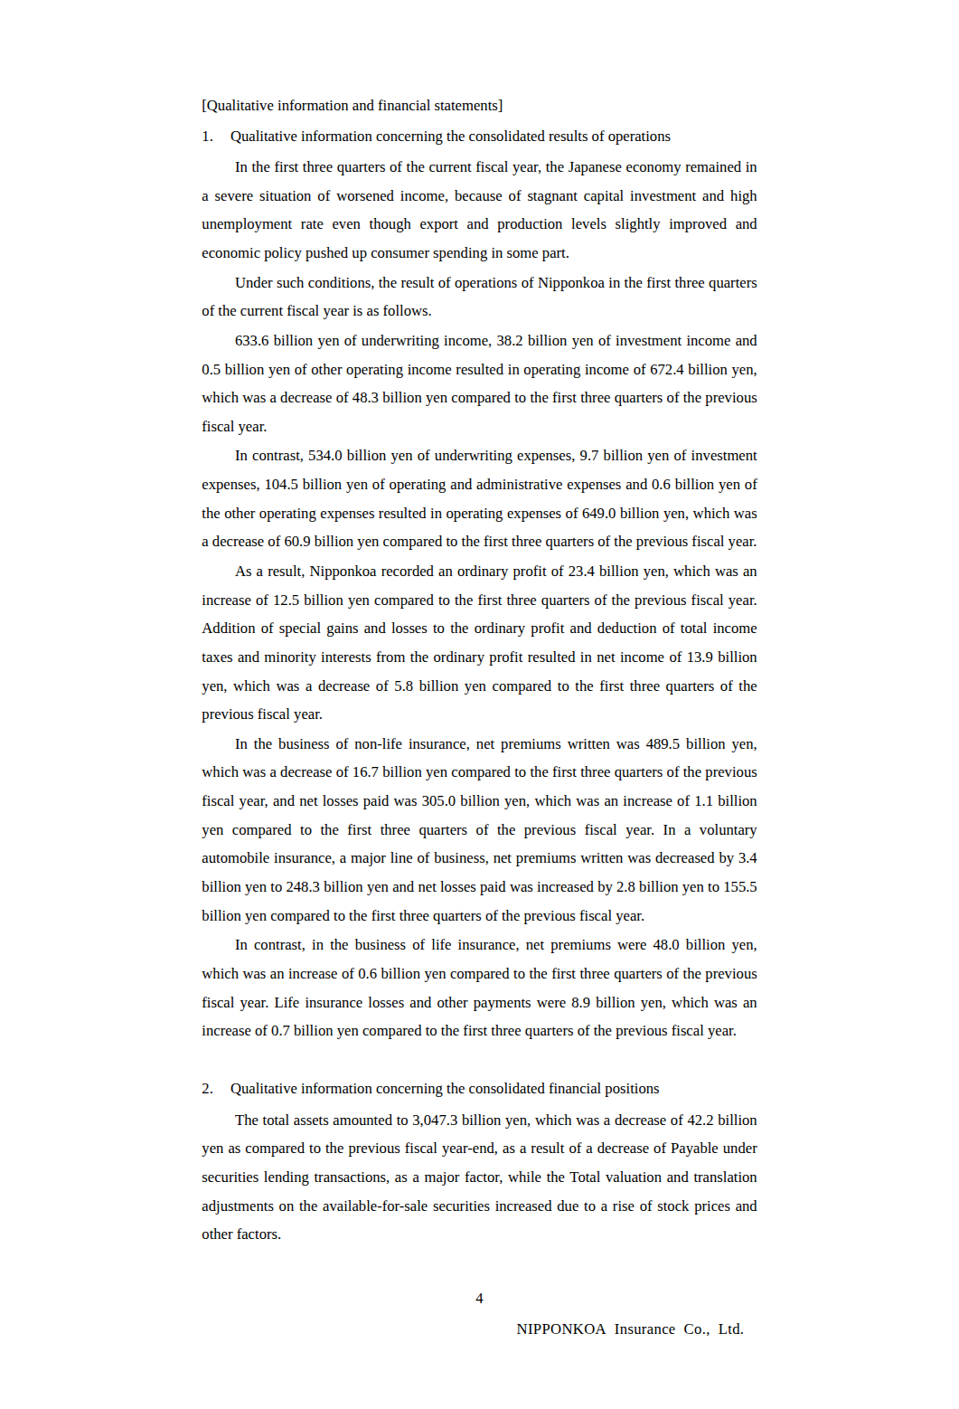[Qualitative information and financial statements]
1. Qualitative information concerning the consolidated results of operations
In the first three quarters of the current fiscal year, the Japanese economy remained in a severe situation of worsened income, because of stagnant capital investment and high unemployment rate even though export and production levels slightly improved and economic policy pushed up consumer spending in some part.
Under such conditions, the result of operations of Nipponkoa in the first three quarters of the current fiscal year is as follows.
633.6 billion yen of underwriting income, 38.2 billion yen of investment income and 0.5 billion yen of other operating income resulted in operating income of 672.4 billion yen, which was a decrease of 48.3 billion yen compared to the first three quarters of the previous fiscal year.
In contrast, 534.0 billion yen of underwriting expenses, 9.7 billion yen of investment expenses, 104.5 billion yen of operating and administrative expenses and 0.6 billion yen of the other operating expenses resulted in operating expenses of 649.0 billion yen, which was a decrease of 60.9 billion yen compared to the first three quarters of the previous fiscal year.
As a result, Nipponkoa recorded an ordinary profit of 23.4 billion yen, which was an increase of 12.5 billion yen compared to the first three quarters of the previous fiscal year. Addition of special gains and losses to the ordinary profit and deduction of total income taxes and minority interests from the ordinary profit resulted in net income of 13.9 billion yen, which was a decrease of 5.8 billion yen compared to the first three quarters of the previous fiscal year.
In the business of non-life insurance, net premiums written was 489.5 billion yen, which was a decrease of 16.7 billion yen compared to the first three quarters of the previous fiscal year, and net losses paid was 305.0 billion yen, which was an increase of 1.1 billion yen compared to the first three quarters of the previous fiscal year. In a voluntary automobile insurance, a major line of business, net premiums written was decreased by 3.4 billion yen to 248.3 billion yen and net losses paid was increased by 2.8 billion yen to 155.5 billion yen compared to the first three quarters of the previous fiscal year.
In contrast, in the business of life insurance, net premiums were 48.0 billion yen, which was an increase of 0.6 billion yen compared to the first three quarters of the previous fiscal year. Life insurance losses and other payments were 8.9 billion yen, which was an increase of 0.7 billion yen compared to the first three quarters of the previous fiscal year.
2. Qualitative information concerning the consolidated financial positions
The total assets amounted to 3,047.3 billion yen, which was a decrease of 42.2 billion yen as compared to the previous fiscal year-end, as a result of a decrease of Payable under securities lending transactions, as a major factor, while the Total valuation and translation adjustments on the available-for-sale securities increased due to a rise of stock prices and other factors.
4
NIPPONKOA Insurance Co., Ltd.